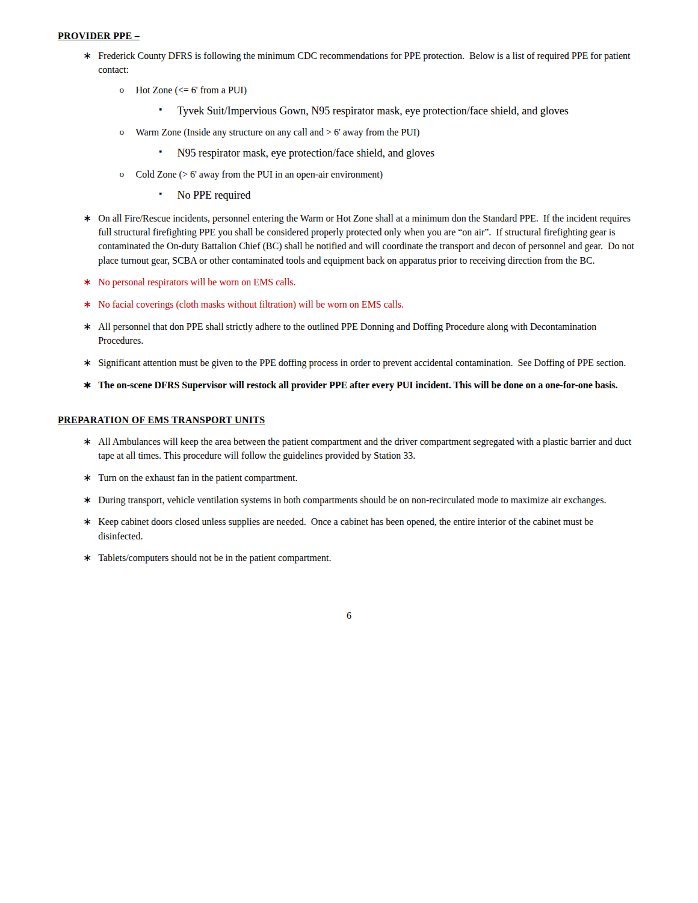PROVIDER PPE –
Frederick County DFRS is following the minimum CDC recommendations for PPE protection. Below is a list of required PPE for patient contact:
Hot Zone (<= 6' from a PUI)
Tyvek Suit/Impervious Gown, N95 respirator mask, eye protection/face shield, and gloves
Warm Zone (Inside any structure on any call and > 6' away from the PUI)
N95 respirator mask, eye protection/face shield, and gloves
Cold Zone (> 6' away from the PUI in an open-air environment)
No PPE required
On all Fire/Rescue incidents, personnel entering the Warm or Hot Zone shall at a minimum don the Standard PPE. If the incident requires full structural firefighting PPE you shall be considered properly protected only when you are “on air”. If structural firefighting gear is contaminated the On-duty Battalion Chief (BC) shall be notified and will coordinate the transport and decon of personnel and gear. Do not place turnout gear, SCBA or other contaminated tools and equipment back on apparatus prior to receiving direction from the BC.
No personal respirators will be worn on EMS calls.
No facial coverings (cloth masks without filtration) will be worn on EMS calls.
All personnel that don PPE shall strictly adhere to the outlined PPE Donning and Doffing Procedure along with Decontamination Procedures.
Significant attention must be given to the PPE doffing process in order to prevent accidental contamination. See Doffing of PPE section.
The on-scene DFRS Supervisor will restock all provider PPE after every PUI incident. This will be done on a one-for-one basis.
PREPARATION OF EMS TRANSPORT UNITS
All Ambulances will keep the area between the patient compartment and the driver compartment segregated with a plastic barrier and duct tape at all times. This procedure will follow the guidelines provided by Station 33.
Turn on the exhaust fan in the patient compartment.
During transport, vehicle ventilation systems in both compartments should be on non-recirculated mode to maximize air exchanges.
Keep cabinet doors closed unless supplies are needed. Once a cabinet has been opened, the entire interior of the cabinet must be disinfected.
Tablets/computers should not be in the patient compartment.
6